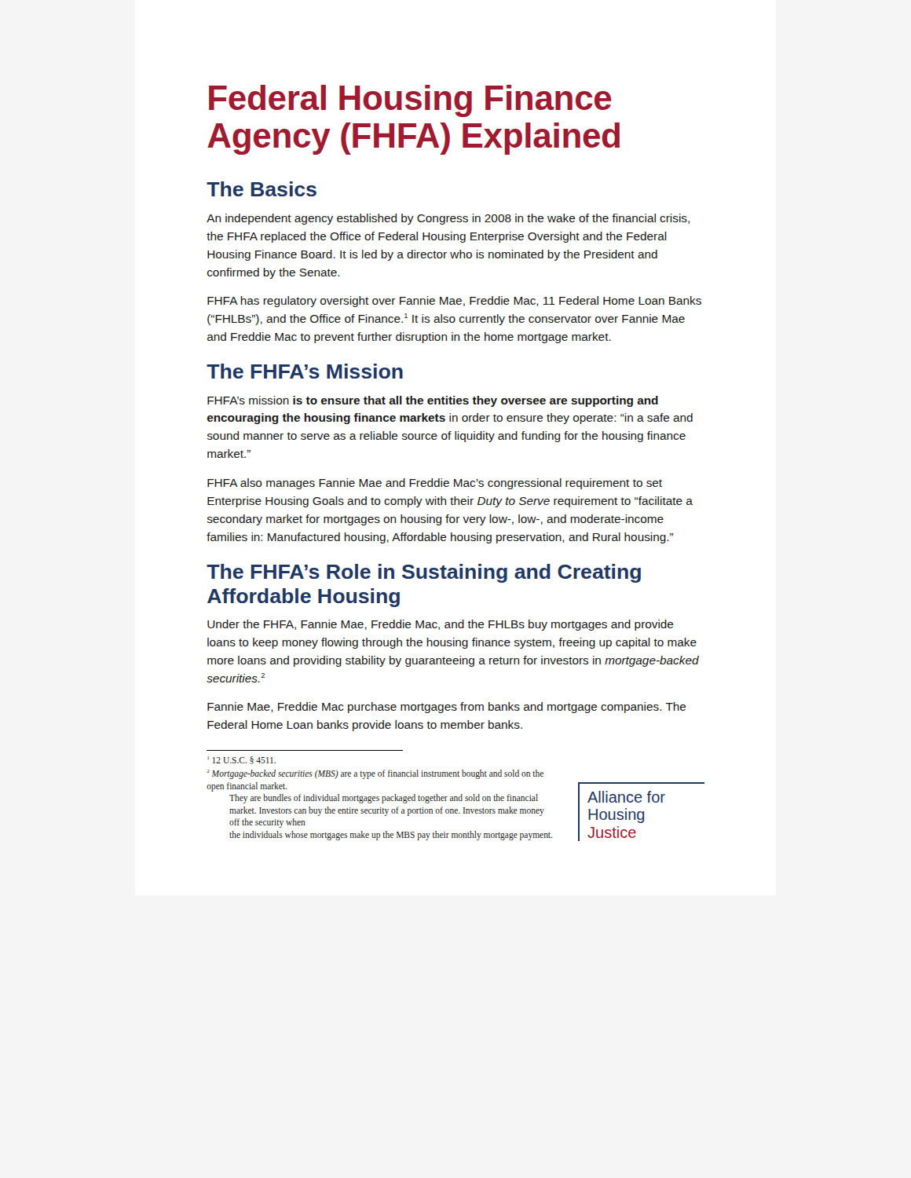Federal Housing Finance Agency (FHFA) Explained
The Basics
An independent agency established by Congress in 2008 in the wake of the financial crisis, the FHFA replaced the Office of Federal Housing Enterprise Oversight and the Federal Housing Finance Board. It is led by a director who is nominated by the President and confirmed by the Senate.
FHFA has regulatory oversight over Fannie Mae, Freddie Mac, 11 Federal Home Loan Banks (“FHLBs”), and the Office of Finance.1 It is also currently the conservator over Fannie Mae and Freddie Mac to prevent further disruption in the home mortgage market.
The FHFA’s Mission
FHFA’s mission is to ensure that all the entities they oversee are supporting and encouraging the housing finance markets in order to ensure they operate: “in a safe and sound manner to serve as a reliable source of liquidity and funding for the housing finance market.”
FHFA also manages Fannie Mae and Freddie Mac’s congressional requirement to set Enterprise Housing Goals and to comply with their Duty to Serve requirement to “facilitate a secondary market for mortgages on housing for very low-, low-, and moderate-income families in: Manufactured housing, Affordable housing preservation, and Rural housing.”
The FHFA’s Role in Sustaining and Creating Affordable Housing
Under the FHFA, Fannie Mae, Freddie Mac, and the FHLBs buy mortgages and provide loans to keep money flowing through the housing finance system, freeing up capital to make more loans and providing stability by guaranteeing a return for investors in mortgage-backed securities.2
Fannie Mae, Freddie Mac purchase mortgages from banks and mortgage companies. The Federal Home Loan banks provide loans to member banks.
1 12 U.S.C. § 4511.
2 Mortgage-backed securities (MBS) are a type of financial instrument bought and sold on the open financial market. They are bundles of individual mortgages packaged together and sold on the financial market. Investors can buy the entire security of a portion of one. Investors make money off the security when the individuals whose mortgages make up the MBS pay their monthly mortgage payment.
Alliance for
Housing
Justice